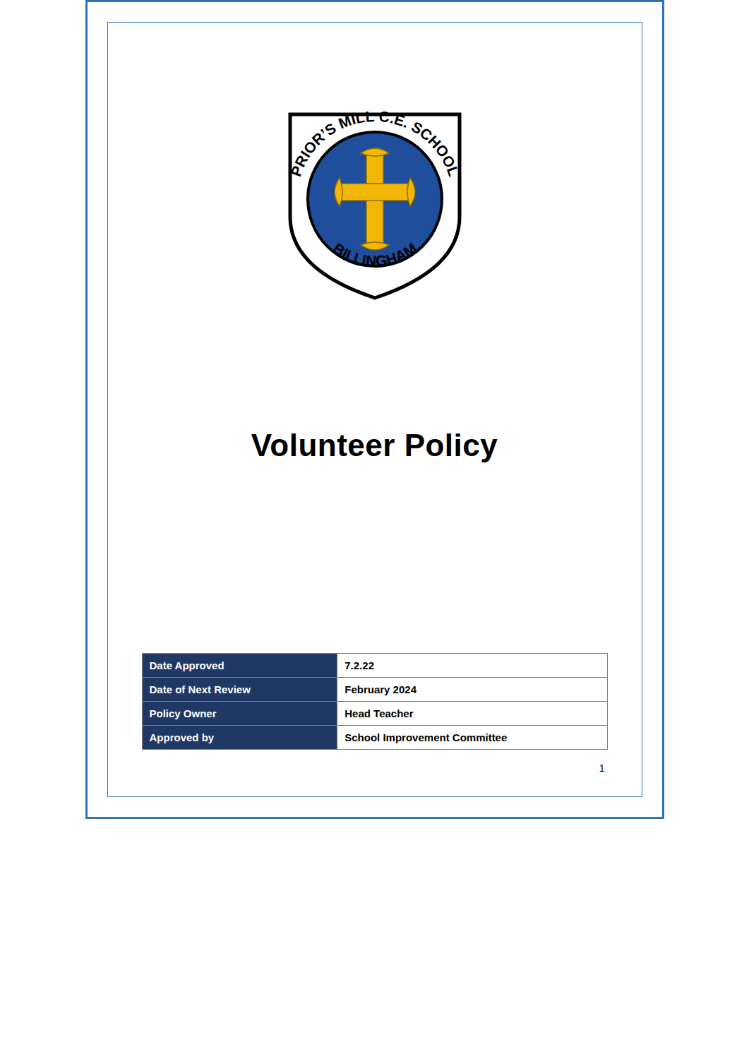PRIOR’S MILL C.E. SCHOOL BILLINGHAM
Volunteer Policy
| Date Approved | 7.2.22 |
| Date of Next Review | February 2024 |
| Policy Owner | Head Teacher |
| Approved by | School Improvement Committee |
1